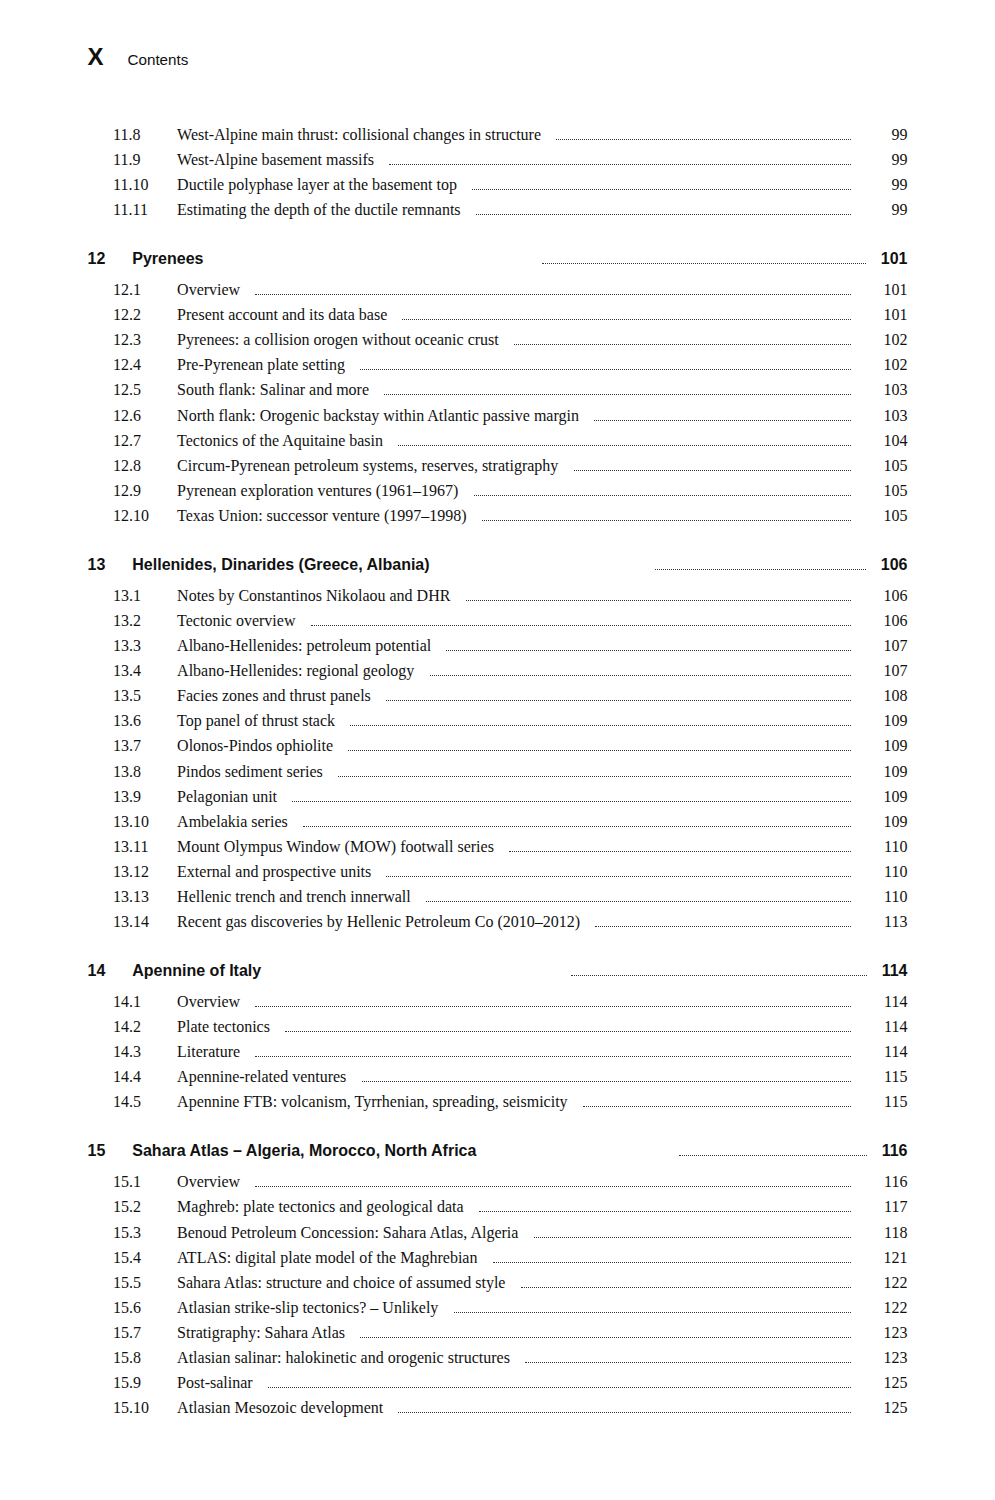X Contents
11.8 West-Alpine main thrust: collisional changes in structure 99
11.9 West-Alpine basement massifs 99
11.10 Ductile polyphase layer at the basement top 99
11.11 Estimating the depth of the ductile remnants 99
12 Pyrenees 101
12.1 Overview 101
12.2 Present account and its data base 101
12.3 Pyrenees: a collision orogen without oceanic crust 102
12.4 Pre-Pyrenean plate setting 102
12.5 South flank: Salinar and more 103
12.6 North flank: Orogenic backstay within Atlantic passive margin 103
12.7 Tectonics of the Aquitaine basin 104
12.8 Circum-Pyrenean petroleum systems, reserves, stratigraphy 105
12.9 Pyrenean exploration ventures (1961–1967) 105
12.10 Texas Union: successor venture (1997–1998) 105
13 Hellenides, Dinarides (Greece, Albania) 106
13.1 Notes by Constantinos Nikolaou and DHR 106
13.2 Tectonic overview 106
13.3 Albano-Hellenides: petroleum potential 107
13.4 Albano-Hellenides: regional geology 107
13.5 Facies zones and thrust panels 108
13.6 Top panel of thrust stack 109
13.7 Olonos-Pindos ophiolite 109
13.8 Pindos sediment series 109
13.9 Pelagonian unit 109
13.10 Ambelakia series 109
13.11 Mount Olympus Window (MOW) footwall series 110
13.12 External and prospective units 110
13.13 Hellenic trench and trench innerwall 110
13.14 Recent gas discoveries by Hellenic Petroleum Co (2010–2012) 113
14 Apennine of Italy 114
14.1 Overview 114
14.2 Plate tectonics 114
14.3 Literature 114
14.4 Apennine-related ventures 115
14.5 Apennine FTB: volcanism, Tyrrhenian, spreading, seismicity 115
15 Sahara Atlas – Algeria, Morocco, North Africa 116
15.1 Overview 116
15.2 Maghreb: plate tectonics and geological data 117
15.3 Benoud Petroleum Concession: Sahara Atlas, Algeria 118
15.4 ATLAS: digital plate model of the Maghrebian 121
15.5 Sahara Atlas: structure and choice of assumed style 122
15.6 Atlasian strike-slip tectonics? – Unlikely 122
15.7 Stratigraphy: Sahara Atlas 123
15.8 Atlasian salinar: halokinetic and orogenic structures 123
15.9 Post-salinar 125
15.10 Atlasian Mesozoic development 125